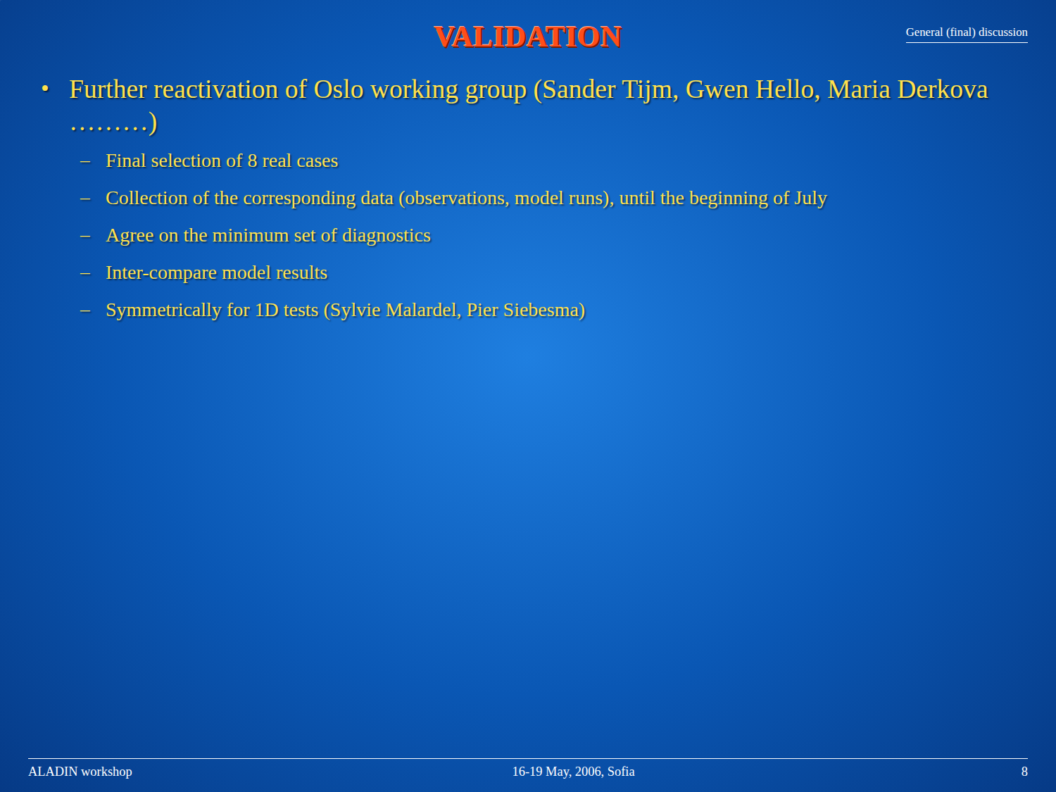VALIDATION
General (final) discussion
Further reactivation of Oslo working group (Sander Tijm, Gwen Hello, Maria Derkova ………)
Final selection of 8 real cases
Collection of the corresponding data (observations, model runs), until the beginning of July
Agree on the minimum set of diagnostics
Inter-compare model results
Symmetrically for 1D tests (Sylvie Malardel, Pier Siebesma)
ALADIN workshop
16-19 May, 2006, Sofia
8